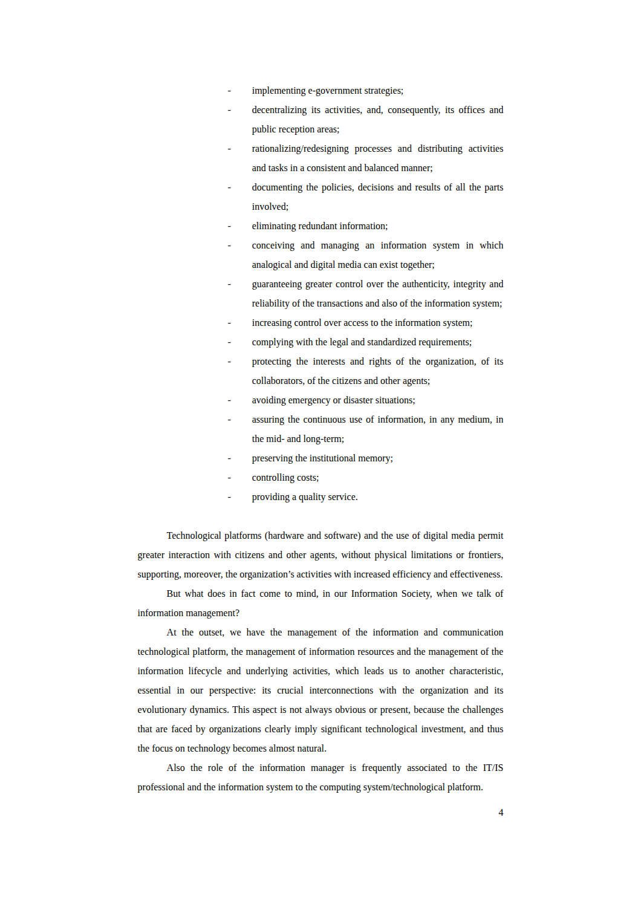implementing e-government strategies;
decentralizing its activities, and, consequently, its offices and public reception areas;
rationalizing/redesigning processes and distributing activities and tasks in a consistent and balanced manner;
documenting the policies, decisions and results of all the parts involved;
eliminating redundant information;
conceiving and managing an information system in which analogical and digital media can exist together;
guaranteeing greater control over the authenticity, integrity and reliability of the transactions and also of the information system;
increasing control over access to the information system;
complying with the legal and standardized requirements;
protecting the interests and rights of the organization, of its collaborators, of the citizens and other agents;
avoiding emergency or disaster situations;
assuring the continuous use of information, in any medium, in the mid- and long-term;
preserving the institutional memory;
controlling costs;
providing a quality service.
Technological platforms (hardware and software) and the use of digital media permit greater interaction with citizens and other agents, without physical limitations or frontiers, supporting, moreover, the organization’s activities with increased efficiency and effectiveness.
But what does in fact come to mind, in our Information Society, when we talk of information management?
At the outset, we have the management of the information and communication technological platform, the management of information resources and the management of the information lifecycle and underlying activities, which leads us to another characteristic, essential in our perspective: its crucial interconnections with the organization and its evolutionary dynamics. This aspect is not always obvious or present, because the challenges that are faced by organizations clearly imply significant technological investment, and thus the focus on technology becomes almost natural.
Also the role of the information manager is frequently associated to the IT/IS professional and the information system to the computing system/technological platform.
4